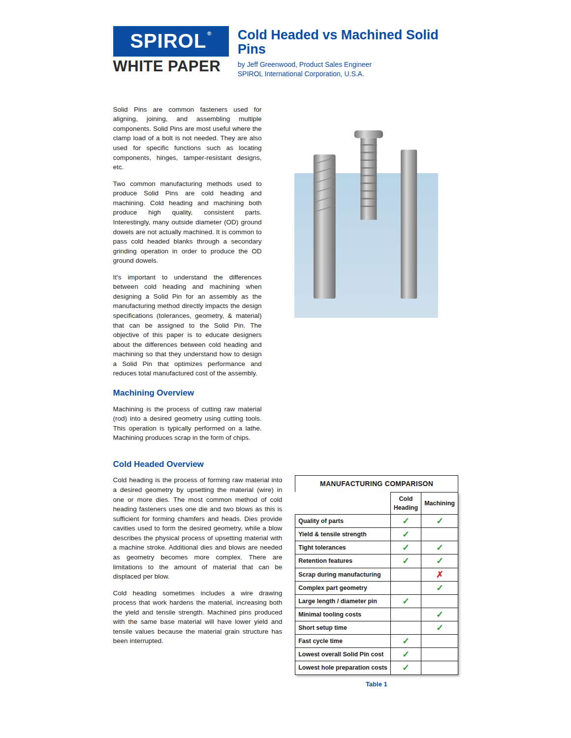SPIROL®
WHITE PAPER
Cold Headed vs Machined Solid Pins
by Jeff Greenwood, Product Sales Engineer
SPIROL International Corporation, U.S.A.
Solid Pins are common fasteners used for aligning, joining, and assembling multiple components. Solid Pins are most useful where the clamp load of a bolt is not needed. They are also used for specific functions such as locating components, hinges, tamper-resistant designs, etc.
Two common manufacturing methods used to produce Solid Pins are cold heading and machining. Cold heading and machining both produce high quality, consistent parts. Interestingly, many outside diameter (OD) ground dowels are not actually machined. It is common to pass cold headed blanks through a secondary grinding operation in order to produce the OD ground dowels.
It's important to understand the differences between cold heading and machining when designing a Solid Pin for an assembly as the manufacturing method directly impacts the design specifications (tolerances, geometry, & material) that can be assigned to the Solid Pin. The objective of this paper is to educate designers about the differences between cold heading and machining so that they understand how to design a Solid Pin that optimizes performance and reduces total manufactured cost of the assembly.
Machining Overview
Machining is the process of cutting raw material (rod) into a desired geometry using cutting tools. This operation is typically performed on a lathe. Machining produces scrap in the form of chips.
Cold Headed Overview
Cold heading is the process of forming raw material into a desired geometry by upsetting the material (wire) in one or more dies. The most common method of cold heading fasteners uses one die and two blows as this is sufficient for forming chamfers and heads. Dies provide cavities used to form the desired geometry, while a blow describes the physical process of upsetting material with a machine stroke. Additional dies and blows are needed as geometry becomes more complex. There are limitations to the amount of material that can be displaced per blow.
Cold heading sometimes includes a wire drawing process that work hardens the material, increasing both the yield and tensile strength. Machined pins produced with the same base material will have lower yield and tensile values because the material grain structure has been interrupted.
MANUFACTURING COMPARISON
| Attribute | Cold Heading | Machining |
| --- | --- | --- |
| Quality of parts | ✓ | ✓ |
| Yield & tensile strength | ✓ | |
| Tight tolerances | ✓ | ✓ |
| Retention features | ✓ | ✓ |
| Scrap during manufacturing | | ✗ |
| Complex part geometry | | ✓ |
| Large length / diameter pin | ✓ | |
| Minimal tooling costs | | ✓ |
| Short setup time | | ✓ |
| Fast cycle time | ✓ | |
| Lowest overall Solid Pin cost | ✓ | |
| Lowest hole preparation costs | ✓ | |
Table 1